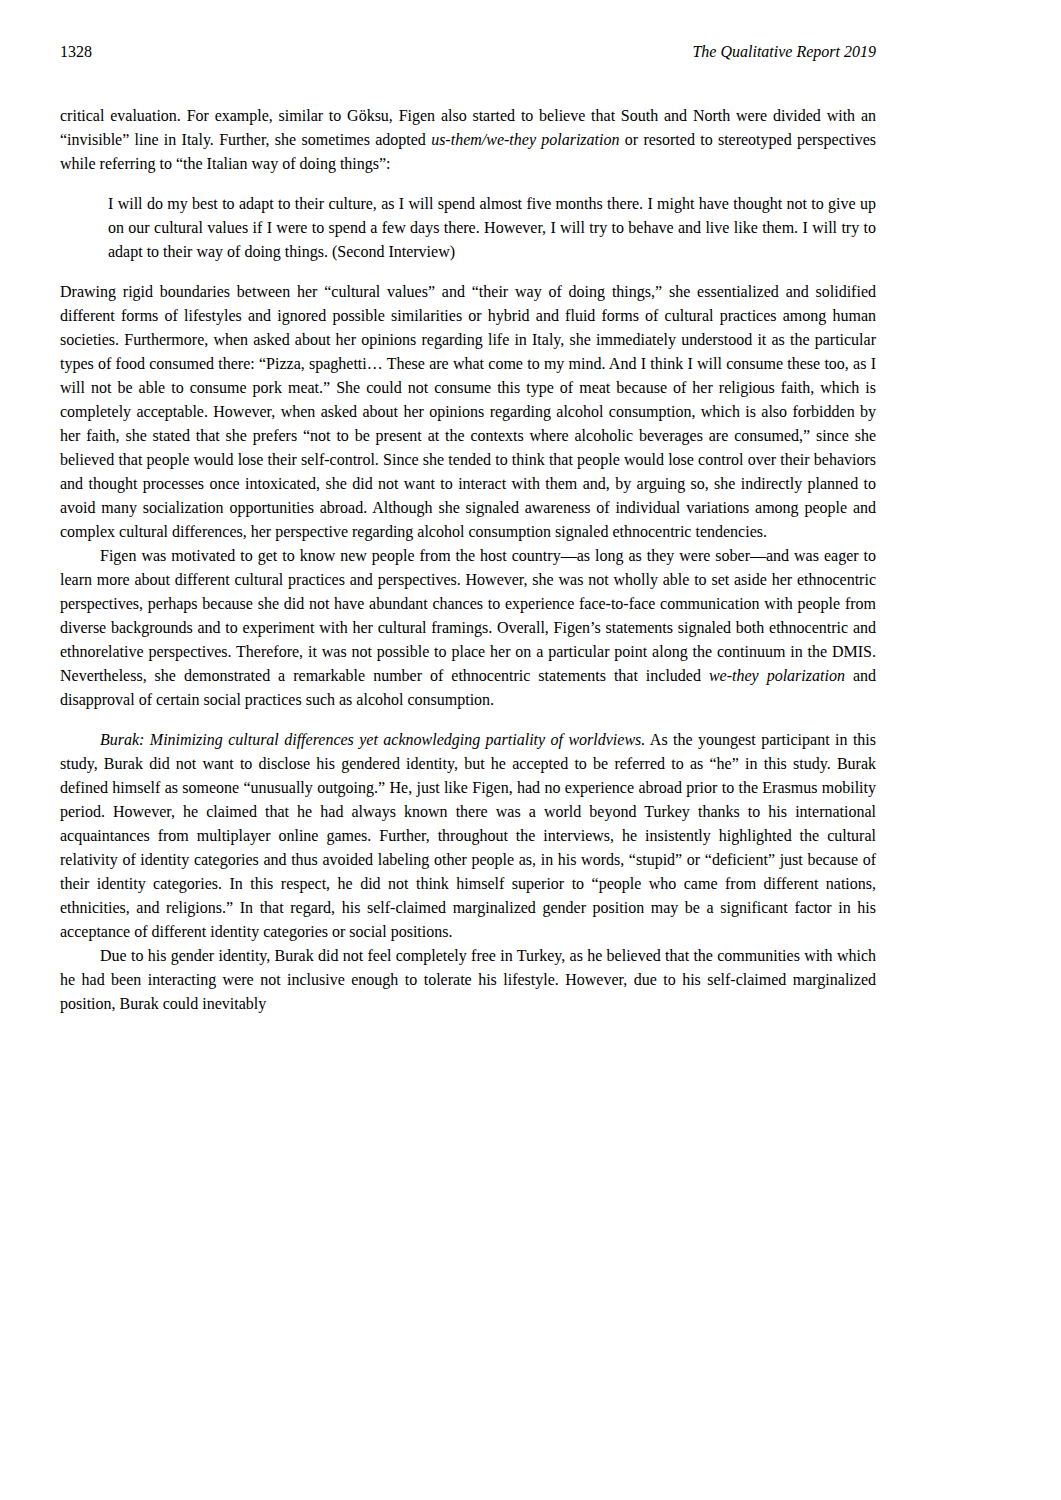1328 The Qualitative Report 2019
critical evaluation. For example, similar to Göksu, Figen also started to believe that South and North were divided with an “invisible” line in Italy. Further, she sometimes adopted us-them/we-they polarization or resorted to stereotyped perspectives while referring to “the Italian way of doing things”:
I will do my best to adapt to their culture, as I will spend almost five months there. I might have thought not to give up on our cultural values if I were to spend a few days there. However, I will try to behave and live like them. I will try to adapt to their way of doing things. (Second Interview)
Drawing rigid boundaries between her “cultural values” and “their way of doing things,” she essentialized and solidified different forms of lifestyles and ignored possible similarities or hybrid and fluid forms of cultural practices among human societies. Furthermore, when asked about her opinions regarding life in Italy, she immediately understood it as the particular types of food consumed there: “Pizza, spaghetti… These are what come to my mind. And I think I will consume these too, as I will not be able to consume pork meat.” She could not consume this type of meat because of her religious faith, which is completely acceptable. However, when asked about her opinions regarding alcohol consumption, which is also forbidden by her faith, she stated that she prefers “not to be present at the contexts where alcoholic beverages are consumed,” since she believed that people would lose their self-control. Since she tended to think that people would lose control over their behaviors and thought processes once intoxicated, she did not want to interact with them and, by arguing so, she indirectly planned to avoid many socialization opportunities abroad. Although she signaled awareness of individual variations among people and complex cultural differences, her perspective regarding alcohol consumption signaled ethnocentric tendencies.
Figen was motivated to get to know new people from the host country—as long as they were sober—and was eager to learn more about different cultural practices and perspectives. However, she was not wholly able to set aside her ethnocentric perspectives, perhaps because she did not have abundant chances to experience face-to-face communication with people from diverse backgrounds and to experiment with her cultural framings. Overall, Figen’s statements signaled both ethnocentric and ethnorelative perspectives. Therefore, it was not possible to place her on a particular point along the continuum in the DMIS. Nevertheless, she demonstrated a remarkable number of ethnocentric statements that included we-they polarization and disapproval of certain social practices such as alcohol consumption.
Burak: Minimizing cultural differences yet acknowledging partiality of worldviews. As the youngest participant in this study, Burak did not want to disclose his gendered identity, but he accepted to be referred to as “he” in this study. Burak defined himself as someone “unusually outgoing.” He, just like Figen, had no experience abroad prior to the Erasmus mobility period. However, he claimed that he had always known there was a world beyond Turkey thanks to his international acquaintances from multiplayer online games. Further, throughout the interviews, he insistently highlighted the cultural relativity of identity categories and thus avoided labeling other people as, in his words, “stupid” or “deficient” just because of their identity categories. In this respect, he did not think himself superior to “people who came from different nations, ethnicities, and religions.” In that regard, his self-claimed marginalized gender position may be a significant factor in his acceptance of different identity categories or social positions.
Due to his gender identity, Burak did not feel completely free in Turkey, as he believed that the communities with which he had been interacting were not inclusive enough to tolerate his lifestyle. However, due to his self-claimed marginalized position, Burak could inevitably